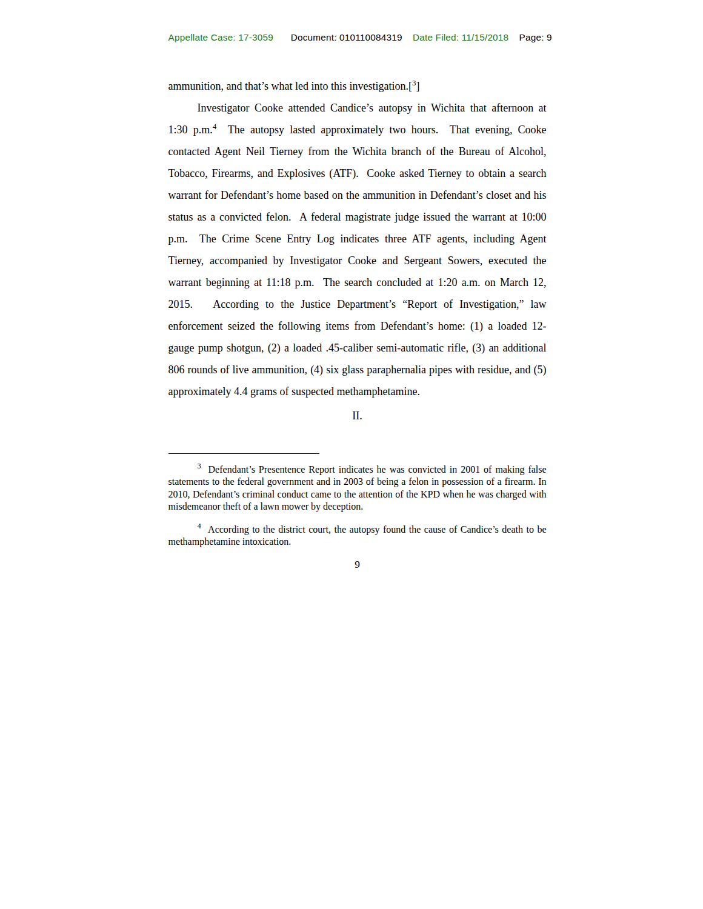Appellate Case: 17-3059 Document: 010110084319 Date Filed: 11/15/2018 Page: 9
ammunition, and that’s what led into this investigation.[3]
Investigator Cooke attended Candice’s autopsy in Wichita that afternoon at 1:30 p.m.4 The autopsy lasted approximately two hours. That evening, Cooke contacted Agent Neil Tierney from the Wichita branch of the Bureau of Alcohol, Tobacco, Firearms, and Explosives (ATF). Cooke asked Tierney to obtain a search warrant for Defendant’s home based on the ammunition in Defendant’s closet and his status as a convicted felon. A federal magistrate judge issued the warrant at 10:00 p.m. The Crime Scene Entry Log indicates three ATF agents, including Agent Tierney, accompanied by Investigator Cooke and Sergeant Sowers, executed the warrant beginning at 11:18 p.m. The search concluded at 1:20 a.m. on March 12, 2015. According to the Justice Department’s “Report of Investigation,” law enforcement seized the following items from Defendant’s home: (1) a loaded 12-gauge pump shotgun, (2) a loaded .45-caliber semi-automatic rifle, (3) an additional 806 rounds of live ammunition, (4) six glass paraphernalia pipes with residue, and (5) approximately 4.4 grams of suspected methamphetamine.
II.
3 Defendant’s Presentence Report indicates he was convicted in 2001 of making false statements to the federal government and in 2003 of being a felon in possession of a firearm. In 2010, Defendant’s criminal conduct came to the attention of the KPD when he was charged with misdemeanor theft of a lawn mower by deception.
4 According to the district court, the autopsy found the cause of Candice’s death to be methamphetamine intoxication.
9